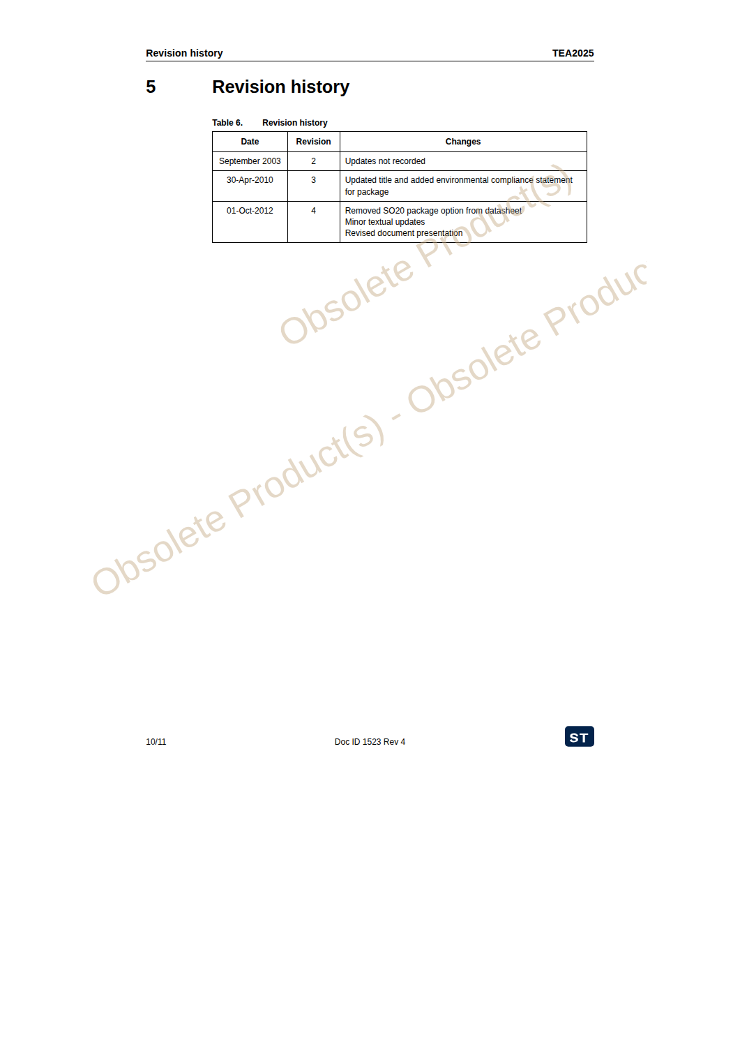Revision history
TEA2025
5
Revision history
Table 6. Revision history
| Date | Revision | Changes |
| --- | --- | --- |
| September 2003 | 2 | Updates not recorded |
| 30-Apr-2010 | 3 | Updated title and added environmental compliance statement for package |
| 01-Oct-2012 | 4 | Removed SO20 package option from datasheet Minor textual updates Revised document presentation |
Obsolete Product(s)
Obsolete Product(s) - Obsolete Product(s)
10/11
Doc ID 1523 Rev 4